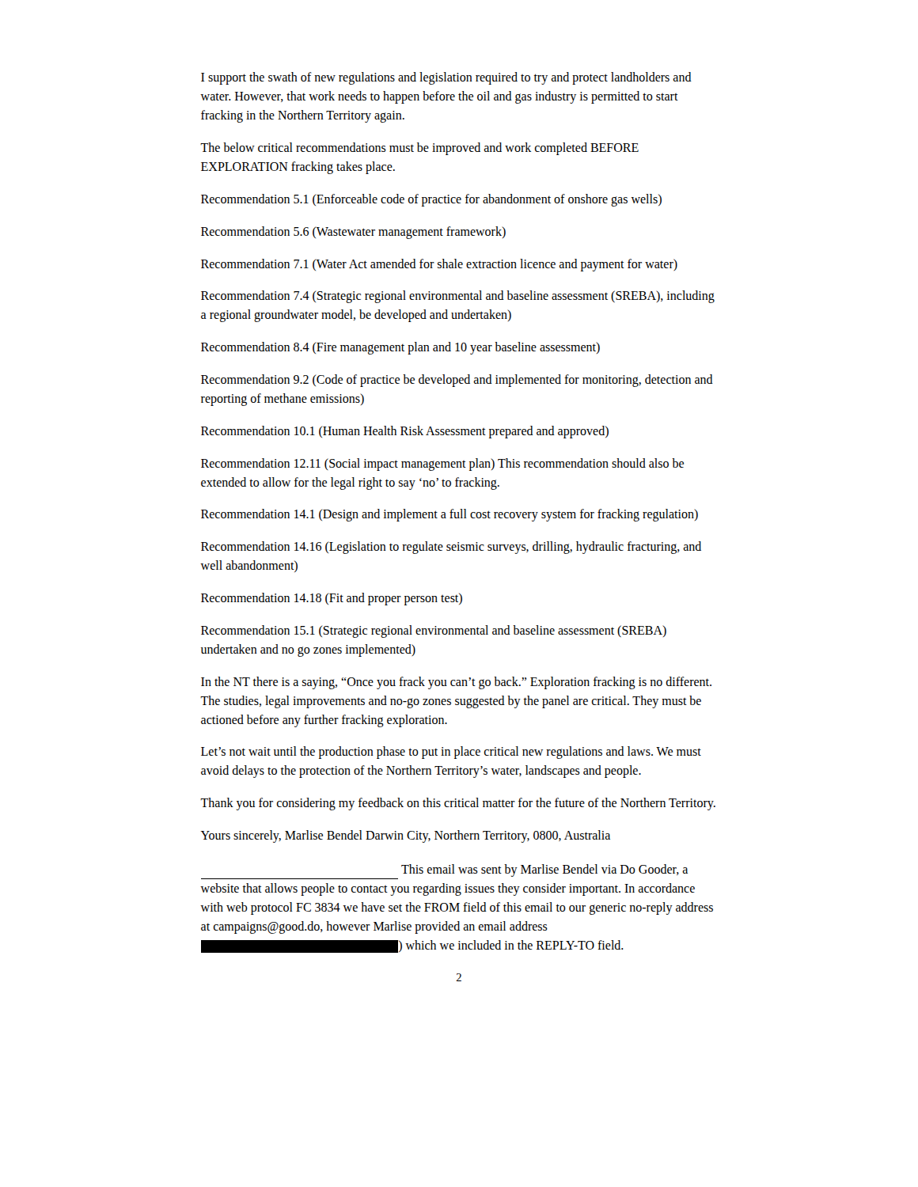I support the swath of new regulations and legislation required to try and protect landholders and water. However, that work needs to happen before the oil and gas industry is permitted to start fracking in the Northern Territory again.
The below critical recommendations must be improved and work completed BEFORE EXPLORATION fracking takes place.
Recommendation 5.1 (Enforceable code of practice for abandonment of onshore gas wells)
Recommendation 5.6 (Wastewater management framework)
Recommendation 7.1 (Water Act amended for shale extraction licence and payment for water)
Recommendation 7.4 (Strategic regional environmental and baseline assessment (SREBA), including a regional groundwater model, be developed and undertaken)
Recommendation 8.4 (Fire management plan and 10 year baseline assessment)
Recommendation 9.2 (Code of practice be developed and implemented for monitoring, detection and reporting of methane emissions)
Recommendation 10.1 (Human Health Risk Assessment prepared and approved)
Recommendation 12.11 (Social impact management plan) This recommendation should also be extended to allow for the legal right to say ‘no’ to fracking.
Recommendation 14.1 (Design and implement a full cost recovery system for fracking regulation)
Recommendation 14.16 (Legislation to regulate seismic surveys, drilling, hydraulic fracturing, and well abandonment)
Recommendation 14.18 (Fit and proper person test)
Recommendation 15.1 (Strategic regional environmental and baseline assessment (SREBA) undertaken and no go zones implemented)
In the NT there is a saying, “Once you frack you can’t go back.” Exploration fracking is no different. The studies, legal improvements and no-go zones suggested by the panel are critical. They must be actioned before any further fracking exploration.
Let’s not wait until the production phase to put in place critical new regulations and laws. We must avoid delays to the protection of the Northern Territory’s water, landscapes and people.
Thank you for considering my feedback on this critical matter for the future of the Northern Territory.
Yours sincerely, Marlise Bendel Darwin City, Northern Territory, 0800, Australia
This email was sent by Marlise Bendel via Do Gooder, a website that allows people to contact you regarding issues they consider important. In accordance with web protocol FC 3834 we have set the FROM field of this email to our generic no-reply address at campaigns@good.do, however Marlise provided an email address ) which we included in the REPLY-TO field.
2